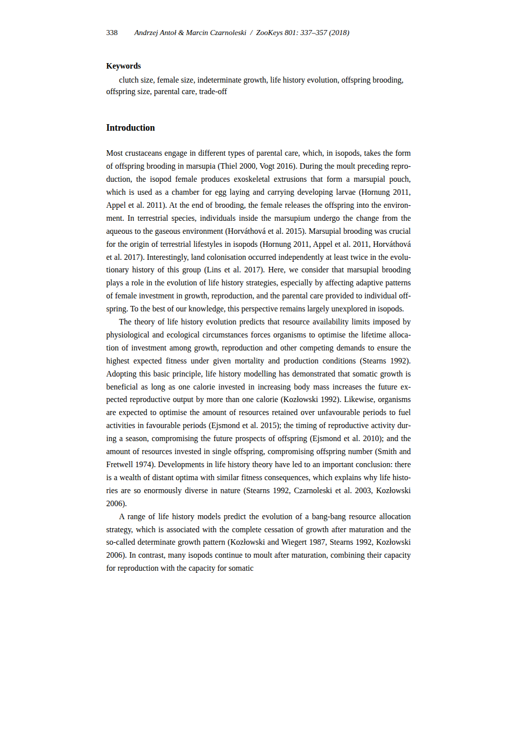338 Andrzej Antoł & Marcin Czarnoleski / ZooKeys 801: 337–357 (2018)
Keywords
clutch size, female size, indeterminate growth, life history evolution, offspring brooding, offspring size, parental care, trade-off
Introduction
Most crustaceans engage in different types of parental care, which, in isopods, takes the form of offspring brooding in marsupia (Thiel 2000, Vogt 2016). During the moult preceding reproduction, the isopod female produces exoskeletal extrusions that form a marsupial pouch, which is used as a chamber for egg laying and carrying developing larvae (Hornung 2011, Appel et al. 2011). At the end of brooding, the female releases the offspring into the environment. In terrestrial species, individuals inside the marsupium undergo the change from the aqueous to the gaseous environment (Horváthová et al. 2015). Marsupial brooding was crucial for the origin of terrestrial lifestyles in isopods (Hornung 2011, Appel et al. 2011, Horváthová et al. 2017). Interestingly, land colonisation occurred independently at least twice in the evolutionary history of this group (Lins et al. 2017). Here, we consider that marsupial brooding plays a role in the evolution of life history strategies, especially by affecting adaptive patterns of female investment in growth, reproduction, and the parental care provided to individual offspring. To the best of our knowledge, this perspective remains largely unexplored in isopods.
The theory of life history evolution predicts that resource availability limits imposed by physiological and ecological circumstances forces organisms to optimise the lifetime allocation of investment among growth, reproduction and other competing demands to ensure the highest expected fitness under given mortality and production conditions (Stearns 1992). Adopting this basic principle, life history modelling has demonstrated that somatic growth is beneficial as long as one calorie invested in increasing body mass increases the future expected reproductive output by more than one calorie (Kozłowski 1992). Likewise, organisms are expected to optimise the amount of resources retained over unfavourable periods to fuel activities in favourable periods (Ejsmond et al. 2015); the timing of reproductive activity during a season, compromising the future prospects of offspring (Ejsmond et al. 2010); and the amount of resources invested in single offspring, compromising offspring number (Smith and Fretwell 1974). Developments in life history theory have led to an important conclusion: there is a wealth of distant optima with similar fitness consequences, which explains why life histories are so enormously diverse in nature (Stearns 1992, Czarnoleski et al. 2003, Kozłowski 2006).
A range of life history models predict the evolution of a bang-bang resource allocation strategy, which is associated with the complete cessation of growth after maturation and the so-called determinate growth pattern (Kozłowski and Wiegert 1987, Stearns 1992, Kozłowski 2006). In contrast, many isopods continue to moult after maturation, combining their capacity for reproduction with the capacity for somatic